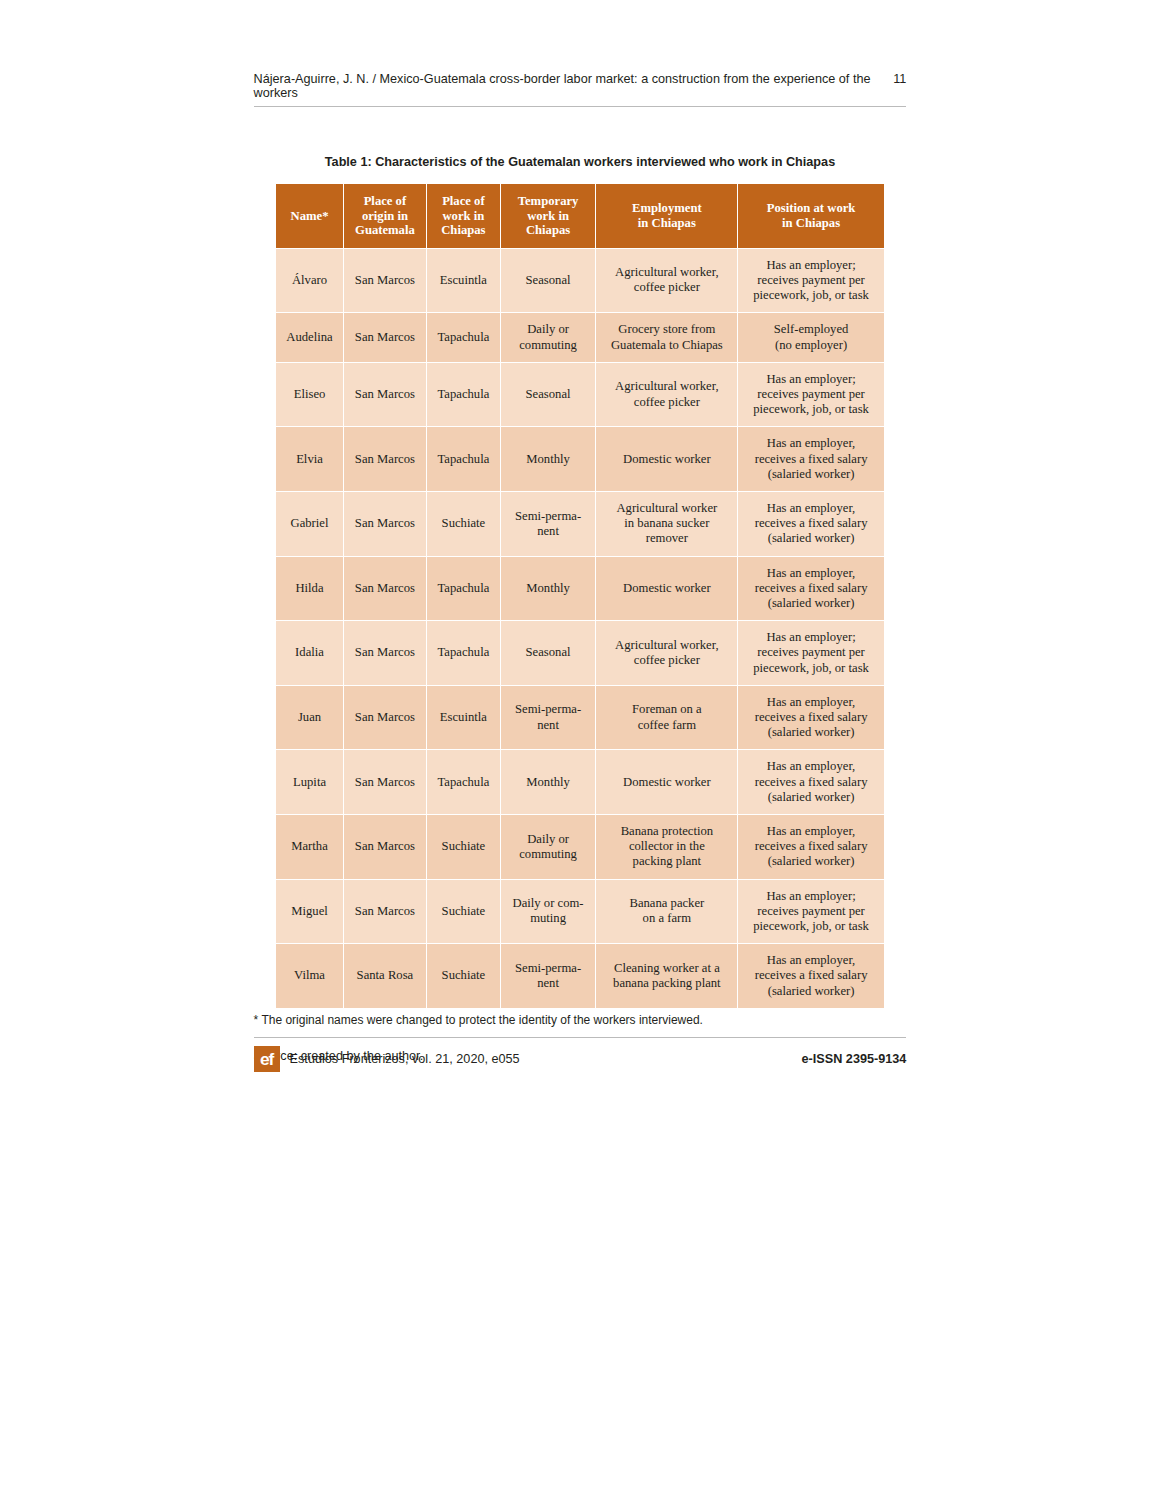Nájera-Aguirre, J. N. / Mexico-Guatemala cross-border labor market: a construction from the experience of the workers 11
Table 1: Characteristics of the Guatemalan workers interviewed who work in Chiapas
| Name* | Place of origin in Guatemala | Place of work in Chiapas | Temporary work in Chiapas | Employment in Chiapas | Position at work in Chiapas |
| --- | --- | --- | --- | --- | --- |
| Álvaro | San Marcos | Escuintla | Seasonal | Agricultural worker, coffee picker | Has an employer; receives payment per piecework, job, or task |
| Audelina | San Marcos | Tapachula | Daily or commuting | Grocery store from Guatemala to Chiapas | Self-employed (no employer) |
| Eliseo | San Marcos | Tapachula | Seasonal | Agricultural worker, coffee picker | Has an employer; receives payment per piecework, job, or task |
| Elvia | San Marcos | Tapachula | Monthly | Domestic worker | Has an employer, receives a fixed salary (salaried worker) |
| Gabriel | San Marcos | Suchiate | Semi-perma- nent | Agricultural worker in banana sucker remover | Has an employer, receives a fixed salary (salaried worker) |
| Hilda | San Marcos | Tapachula | Monthly | Domestic worker | Has an employer, receives a fixed salary (salaried worker) |
| Idalia | San Marcos | Tapachula | Seasonal | Agricultural worker, coffee picker | Has an employer; receives payment per piecework, job, or task |
| Juan | San Marcos | Escuintla | Semi-perma- nent | Foreman on a coffee farm | Has an employer, receives a fixed salary (salaried worker) |
| Lupita | San Marcos | Tapachula | Monthly | Domestic worker | Has an employer, receives a fixed salary (salaried worker) |
| Martha | San Marcos | Suchiate | Daily or commuting | Banana protection collector in the packing plant | Has an employer, receives a fixed salary (salaried worker) |
| Miguel | San Marcos | Suchiate | Daily or com- muting | Banana packer on a farm | Has an employer; receives payment per piecework, job, or task |
| Vilma | Santa Rosa | Suchiate | Semi-perma- nent | Cleaning worker at a banana packing plant | Has an employer, receives a fixed salary (salaried worker) |
* The original names were changed to protect the identity of the workers interviewed.
Source: created by the author.
ef
Estudios Fronterizos, vol. 21, 2020, e055
e-ISSN 2395-9134